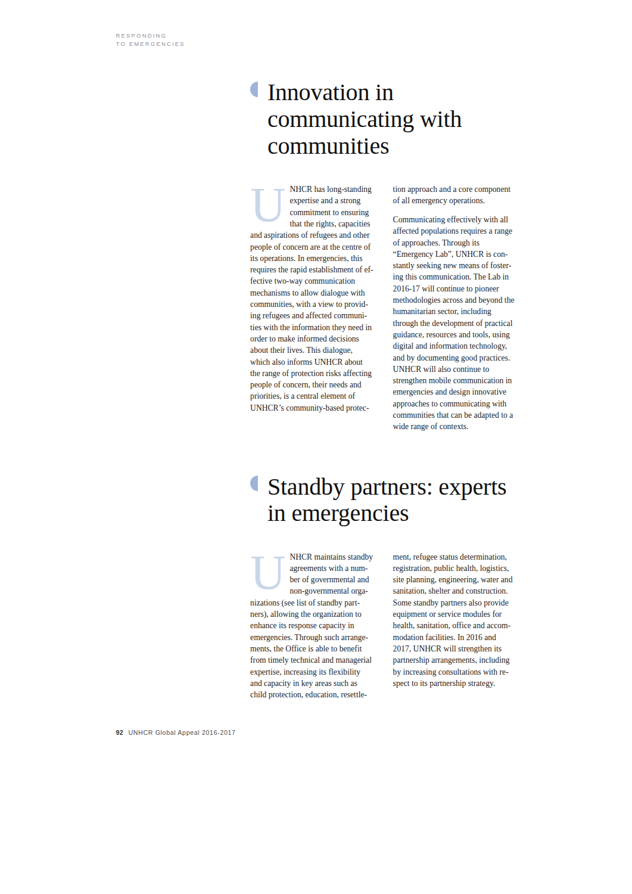Responding
to Emergencies
Innovation in communicating with communities
UNHCR has long-standing expertise and a strong commitment to ensuring that the rights, capacities and aspirations of refugees and other people of concern are at the centre of its operations. In emergencies, this requires the rapid establishment of effective two-way communication mechanisms to allow dialogue with communities, with a view to providing refugees and affected communities with the information they need in order to make informed decisions about their lives. This dialogue, which also informs UNHCR about the range of protection risks affecting people of concern, their needs and priorities, is a central element of UNHCR’s community-based protection approach and a core component of all emergency operations.
Communicating effectively with all affected populations requires a range of approaches. Through its “Emergency Lab”, UNHCR is constantly seeking new means of fostering this communication. The Lab in 2016-17 will continue to pioneer methodologies across and beyond the humanitarian sector, including through the development of practical guidance, resources and tools, using digital and information technology, and by documenting good practices. UNHCR will also continue to strengthen mobile communication in emergencies and design innovative approaches to communicating with communities that can be adapted to a wide range of contexts.
Standby partners: experts in emergencies
UNHCR maintains standby agreements with a number of governmental and non-governmental organizations (see list of standby partners), allowing the organization to enhance its response capacity in emergencies. Through such arrangements, the Office is able to benefit from timely technical and managerial expertise, increasing its flexibility and capacity in key areas such as child protection, education, resettlement, refugee status determination, registration, public health, logistics, site planning, engineering, water and sanitation, shelter and construction. Some standby partners also provide equipment or service modules for health, sanitation, office and accommodation facilities. In 2016 and 2017, UNHCR will strengthen its partnership arrangements, including by increasing consultations with respect to its partnership strategy.
92 UNHCR Global Appeal 2016-2017